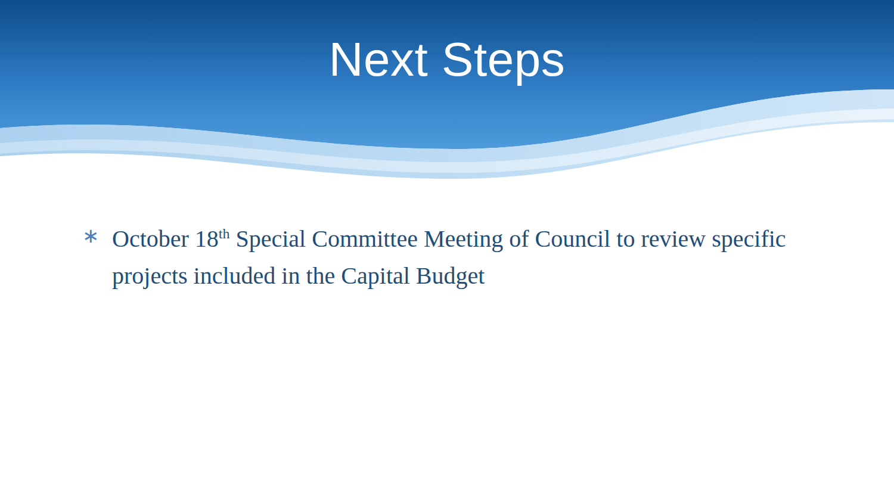Next Steps
October 18th Special Committee Meeting of Council to review specific projects included in the Capital Budget